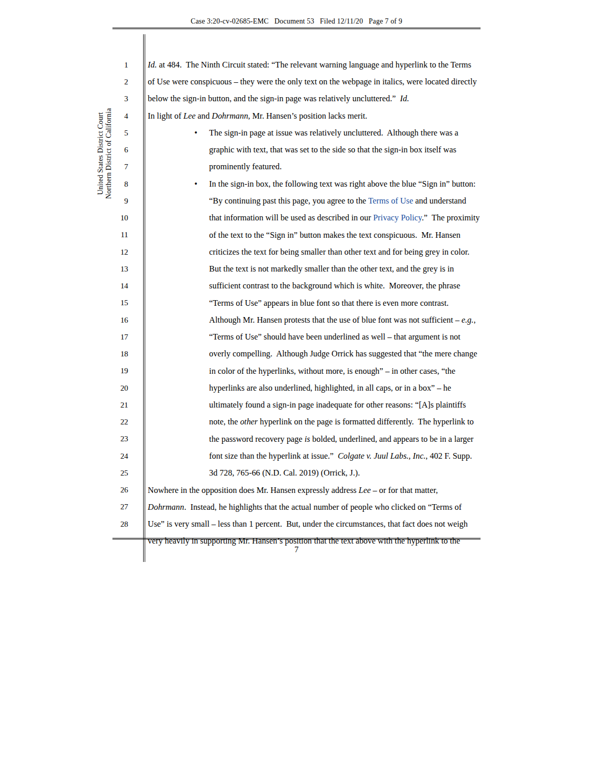Case 3:20-cv-02685-EMC Document 53 Filed 12/11/20 Page 7 of 9
United States District Court Northern District of California
1
2
3
4
5
6
7
8
9
10
11
12
13
14
15
16
17
18
19
20
21
22
23
24
25
26
27
28
Id. at 484. The Ninth Circuit stated: “The relevant warning language and hyperlink to the Terms
of Use were conspicuous – they were the only text on the webpage in italics, were located directly
below the sign-in button, and the sign-in page was relatively uncluttered.” Id.
In light of Lee and Dohrmann, Mr. Hansen’s position lacks merit.
The sign-in page at issue was relatively uncluttered. Although there was a graphic with text, that was set to the side so that the sign-in box itself was prominently featured.
In the sign-in box, the following text was right above the blue “Sign in” button: “By continuing past this page, you agree to the Terms of Use and understand that information will be used as described in our Privacy Policy.” The proximity of the text to the “Sign in” button makes the text conspicuous. Mr. Hansen criticizes the text for being smaller than other text and for being grey in color. But the text is not markedly smaller than the other text, and the grey is in sufficient contrast to the background which is white. Moreover, the phrase “Terms of Use” appears in blue font so that there is even more contrast. Although Mr. Hansen protests that the use of blue font was not sufficient – e.g., “Terms of Use” should have been underlined as well – that argument is not overly compelling. Although Judge Orrick has suggested that “the mere change in color of the hyperlinks, without more, is enough” – in other cases, “the hyperlinks are also underlined, highlighted, in all caps, or in a box” – he ultimately found a sign-in page inadequate for other reasons: “[A]s plaintiffs note, the other hyperlink on the page is formatted differently. The hyperlink to the password recovery page is bolded, underlined, and appears to be in a larger font size than the hyperlink at issue.” Colgate v. Juul Labs., Inc., 402 F. Supp. 3d 728, 765-66 (N.D. Cal. 2019) (Orrick, J.).
Nowhere in the opposition does Mr. Hansen expressly address Lee – or for that matter,
Dohrmann. Instead, he highlights that the actual number of people who clicked on “Terms of
Use” is very small – less than 1 percent. But, under the circumstances, that fact does not weigh
very heavily in supporting Mr. Hansen’s position that the text above with the hyperlink to the
7